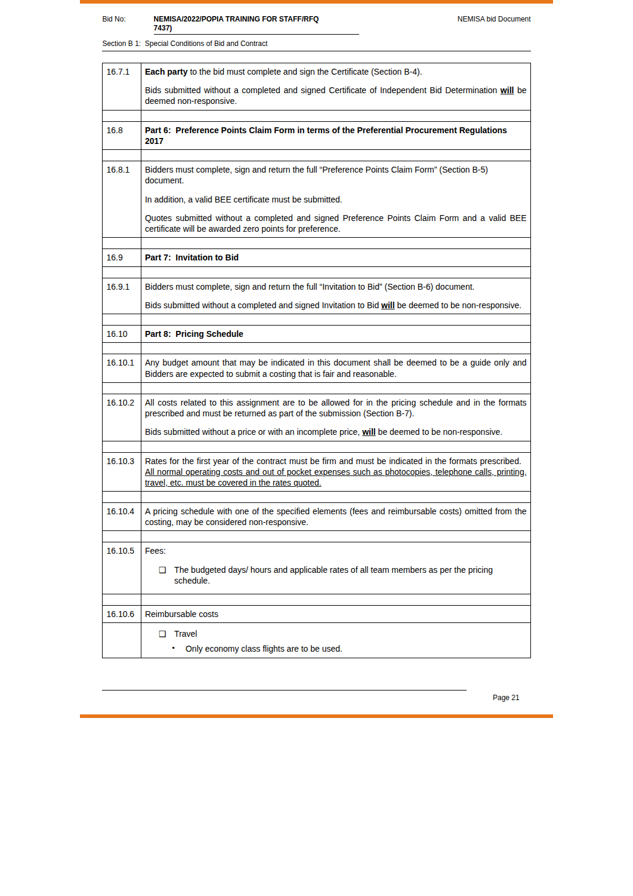| Bid No: | NEMISA/2022/POPIA TRAINING FOR STAFF/RFQ 7437) | NEMISA bid Document |
Section B 1: Special Conditions of Bid and Contract
| 16.7.1 | Each party to the bid must complete and sign the Certificate (Section B-4). Bids submitted without a completed and signed Certificate of Independent Bid Determination will be deemed non-responsive. |
| 16.8 | Part 6: Preference Points Claim Form in terms of the Preferential Procurement Regulations 2017 |
| 16.8.1 | Bidders must complete, sign and return the full “Preference Points Claim Form” (Section B-5) document. In addition, a valid BEE certificate must be submitted. Quotes submitted without a completed and signed Preference Points Claim Form and a valid BEE certificate will be awarded zero points for preference. |
| 16.9 | Part 7: Invitation to Bid |
| 16.9.1 | Bidders must complete, sign and return the full “Invitation to Bid” (Section B-6) document. Bids submitted without a completed and signed Invitation to Bid will be deemed to be non-responsive. |
| 16.10 | Part 8: Pricing Schedule |
| 16.10.1 | Any budget amount that may be indicated in this document shall be deemed to be a guide only and Bidders are expected to submit a costing that is fair and reasonable. |
| 16.10.2 | All costs related to this assignment are to be allowed for in the pricing schedule and in the formats prescribed and must be returned as part of the submission (Section B-7). Bids submitted without a price or with an incomplete price, will be deemed to be non-responsive. |
| 16.10.3 | Rates for the first year of the contract must be firm and must be indicated in the formats prescribed. All normal operating costs and out of pocket expenses such as photocopies, telephone calls, printing, travel, etc. must be covered in the rates quoted. |
| 16.10.4 | A pricing schedule with one of the specified elements (fees and reimbursable costs) omitted from the costing, may be considered non-responsive. |
| 16.10.5 | Fees: The budgeted days/ hours and applicable rates of all team members as per the pricing schedule. |
| 16.10.6 | Reimbursable costs |
| | Travel Only economy class flights are to be used. |
Page 21